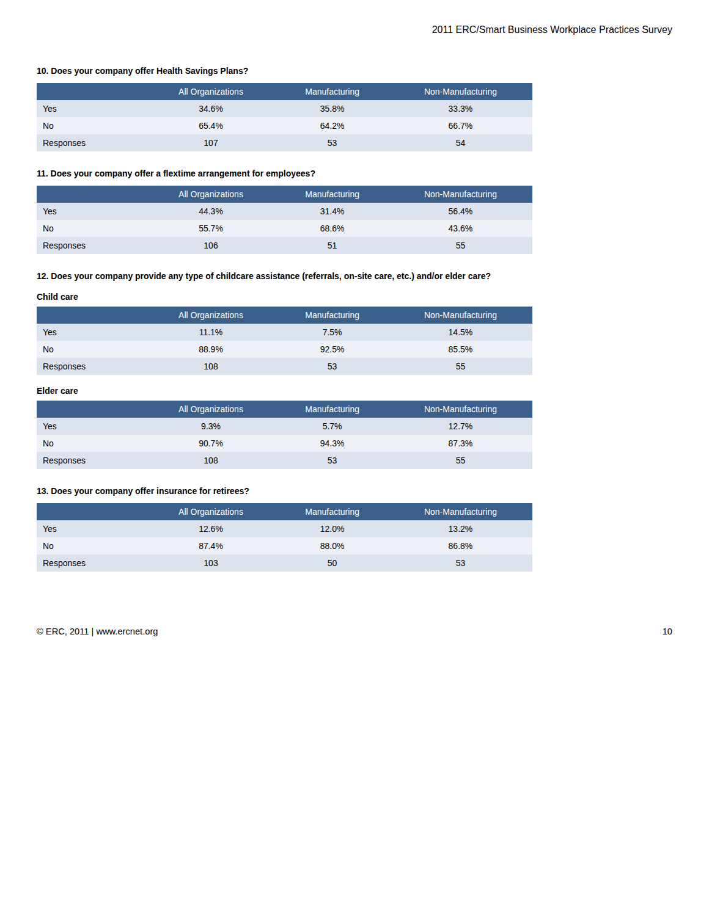2011 ERC/Smart Business Workplace Practices Survey
10. Does your company offer Health Savings Plans?
| | All Organizations | Manufacturing | Non-Manufacturing |
| --- | --- | --- | --- |
| Yes | 34.6% | 35.8% | 33.3% |
| No | 65.4% | 64.2% | 66.7% |
| Responses | 107 | 53 | 54 |
11. Does your company offer a flextime arrangement for employees?
| | All Organizations | Manufacturing | Non-Manufacturing |
| --- | --- | --- | --- |
| Yes | 44.3% | 31.4% | 56.4% |
| No | 55.7% | 68.6% | 43.6% |
| Responses | 106 | 51 | 55 |
12. Does your company provide any type of childcare assistance (referrals, on-site care, etc.) and/or elder care?
Child care
| | All Organizations | Manufacturing | Non-Manufacturing |
| --- | --- | --- | --- |
| Yes | 11.1% | 7.5% | 14.5% |
| No | 88.9% | 92.5% | 85.5% |
| Responses | 108 | 53 | 55 |
Elder care
| | All Organizations | Manufacturing | Non-Manufacturing |
| --- | --- | --- | --- |
| Yes | 9.3% | 5.7% | 12.7% |
| No | 90.7% | 94.3% | 87.3% |
| Responses | 108 | 53 | 55 |
13. Does your company offer insurance for retirees?
| | All Organizations | Manufacturing | Non-Manufacturing |
| --- | --- | --- | --- |
| Yes | 12.6% | 12.0% | 13.2% |
| No | 87.4% | 88.0% | 86.8% |
| Responses | 103 | 50 | 53 |
© ERC, 2011 | www.ercnet.org 10